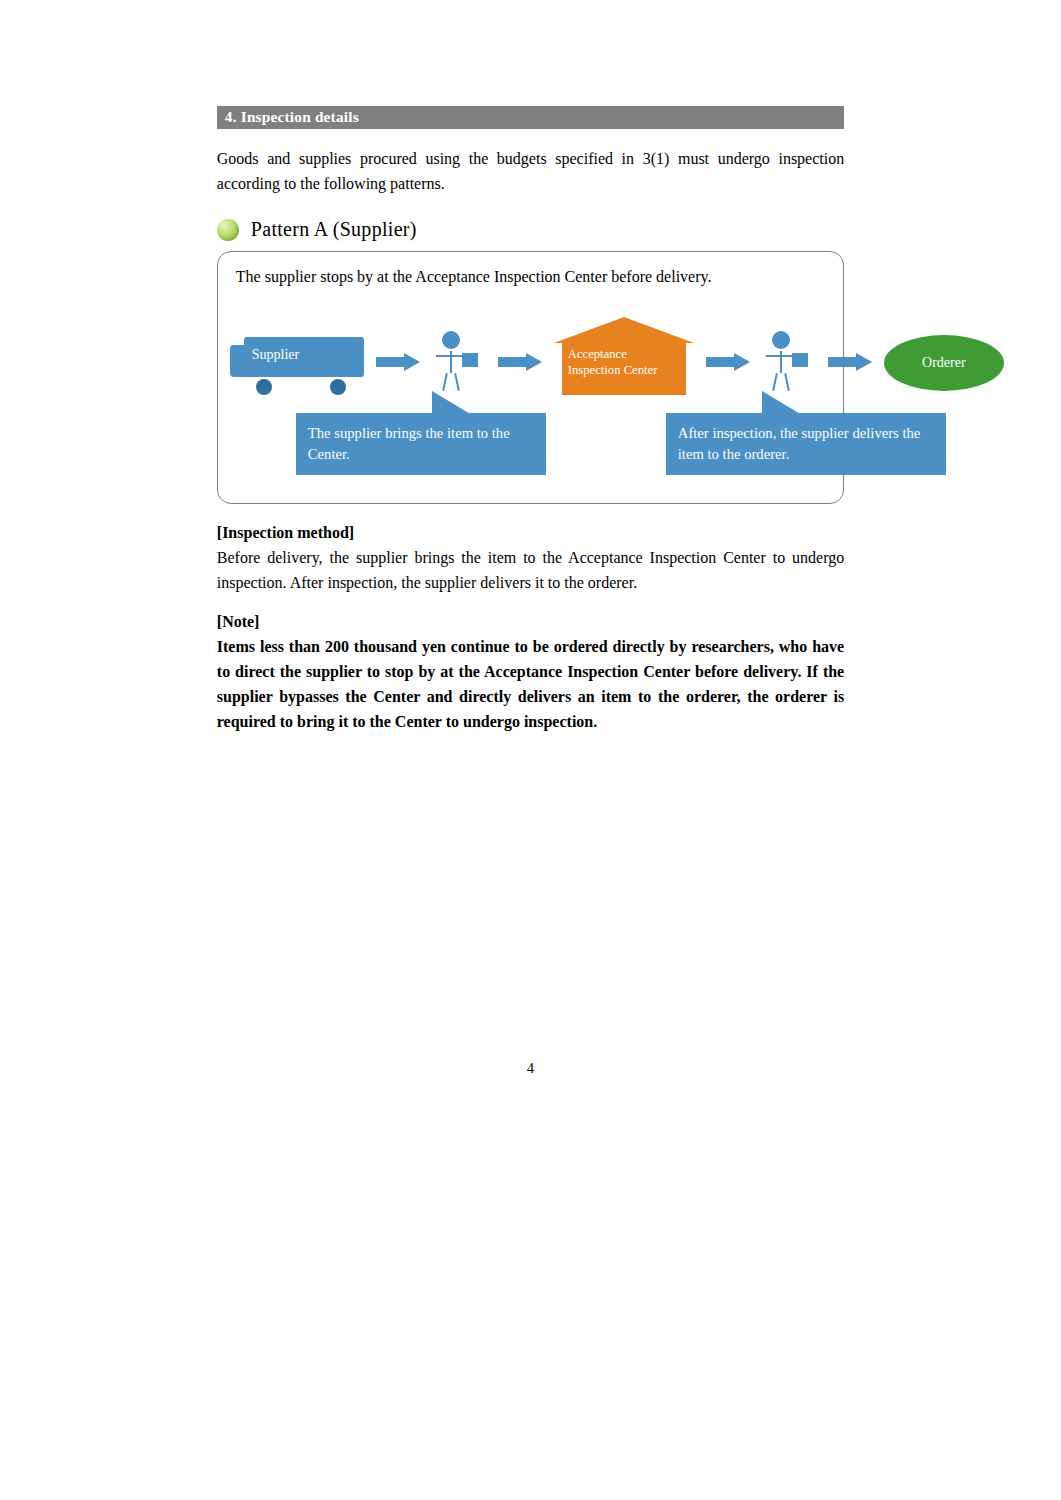4. Inspection details
Goods and supplies procured using the budgets specified in 3(1) must undergo inspection according to the following patterns.
Pattern A (Supplier)
The supplier stops by at the Acceptance Inspection Center before delivery.
Supplier
Acceptance
Inspection Center
Orderer
The supplier brings the item to the Center.
After inspection, the supplier delivers the item to the orderer.
[Inspection method]
Before delivery, the supplier brings the item to the Acceptance Inspection Center to undergo inspection. After inspection, the supplier delivers it to the orderer.
[Note]
Items less than 200 thousand yen continue to be ordered directly by researchers, who have to direct the supplier to stop by at the Acceptance Inspection Center before delivery. If the supplier bypasses the Center and directly delivers an item to the orderer, the orderer is required to bring it to the Center to undergo inspection.
4